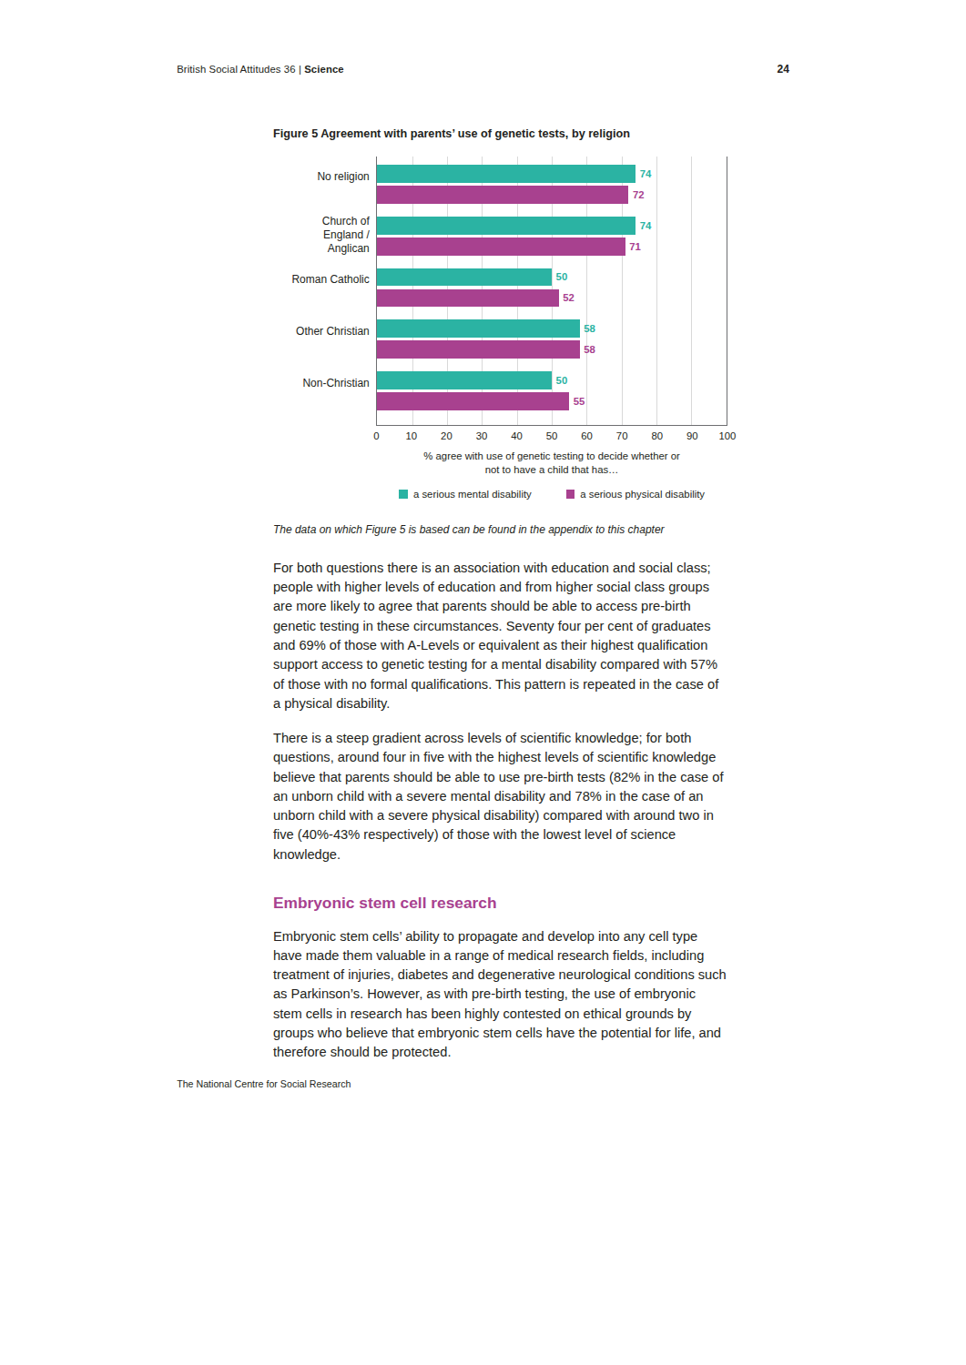British Social Attitudes 36 | Science
24
Figure 5 Agreement with parents’ use of genetic tests, by religion
No religion
Church of
England /
Anglican
Roman Catholic
Other Christian
Non-Christian
74
72
74
71
50
52
58
58
50
55
0 10 20 30 40 50 60 70 80 90 100
% agree with use of genetic testing to decide whether or
not to have a child that has…
a serious mental disability
a serious physical disability
The data on which Figure 5 is based can be found in the appendix to this chapter
For both questions there is an association with education and social class; people with higher levels of education and from higher social class groups are more likely to agree that parents should be able to access pre-birth genetic testing in these circumstances. Seventy four per cent of graduates and 69% of those with A-Levels or equivalent as their highest qualification support access to genetic testing for a mental disability compared with 57% of those with no formal qualifications. This pattern is repeated in the case of a physical disability.
There is a steep gradient across levels of scientific knowledge; for both questions, around four in five with the highest levels of scientific knowledge believe that parents should be able to use pre-birth tests (82% in the case of an unborn child with a severe mental disability and 78% in the case of an unborn child with a severe physical disability) compared with around two in five (40%-43% respectively) of those with the lowest level of science knowledge.
Embryonic stem cell research
Embryonic stem cells’ ability to propagate and develop into any cell type have made them valuable in a range of medical research fields, including treatment of injuries, diabetes and degenerative neurological conditions such as Parkinson’s. However, as with pre-birth testing, the use of embryonic stem cells in research has been highly contested on ethical grounds by groups who believe that embryonic stem cells have the potential for life, and therefore should be protected.
The National Centre for Social Research